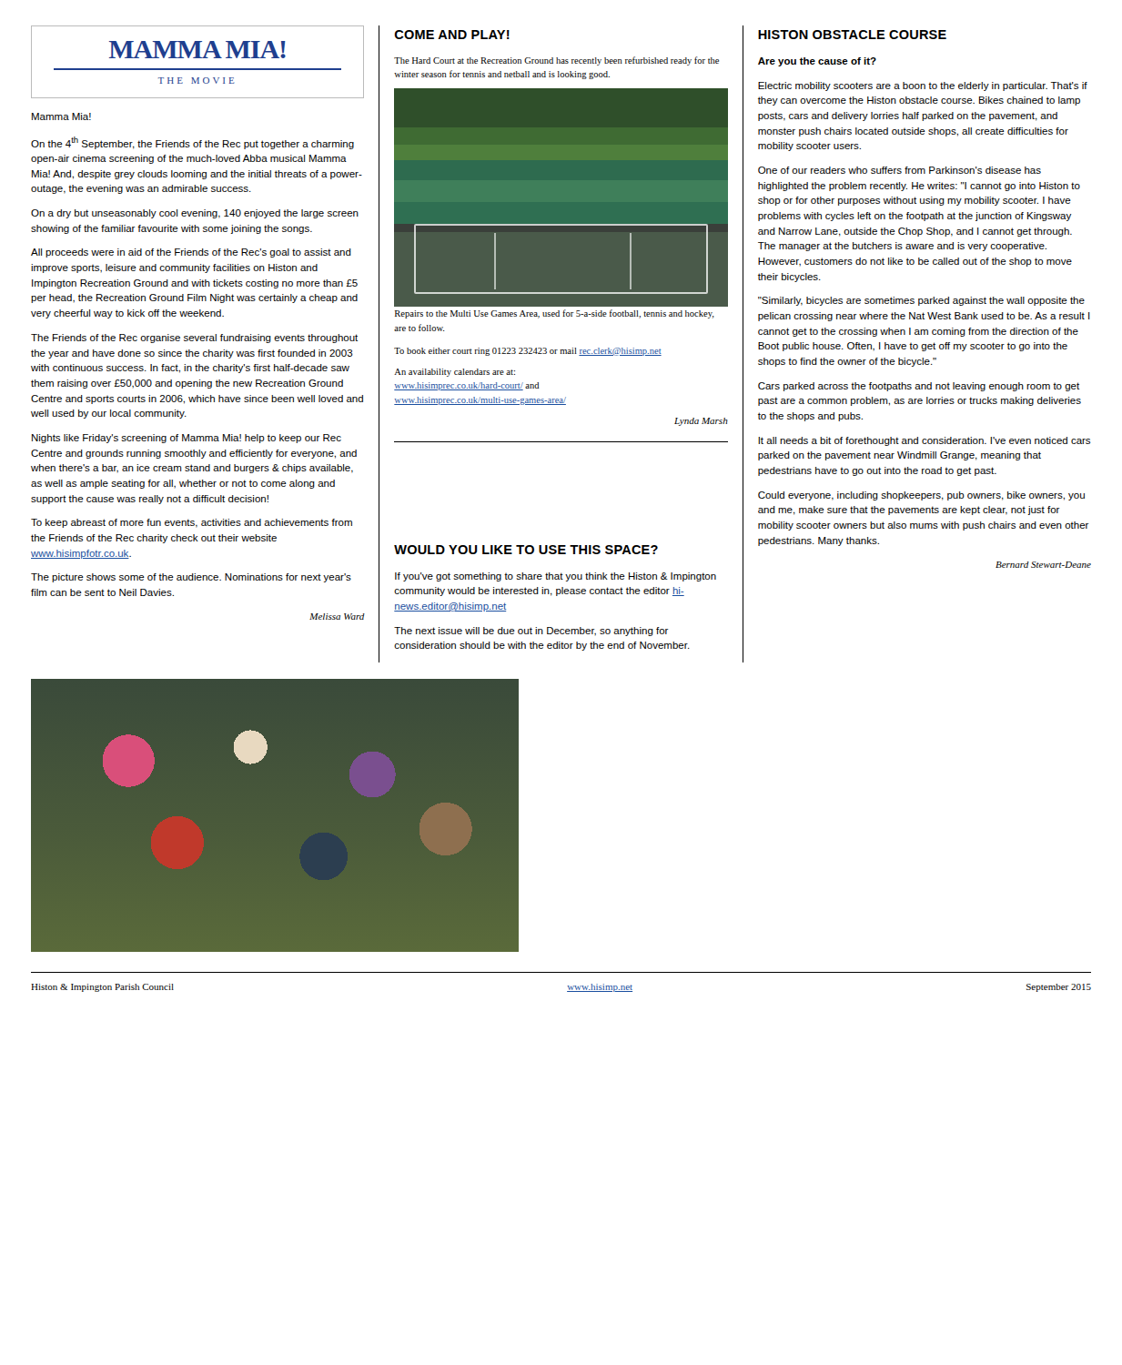MAMMA MIA!
THE MOVIE
Mamma Mia!
On the 4th September, the Friends of the Rec put together a charming open-air cinema screening of the much-loved Abba musical Mamma Mia! And, despite grey clouds looming and the initial threats of a power-outage, the evening was an admirable success.
On a dry but unseasonably cool evening, 140 enjoyed the large screen showing of the familiar favourite with some joining the songs.
All proceeds were in aid of the Friends of the Rec's goal to assist and improve sports, leisure and community facilities on Histon and Impington Recreation Ground and with tickets costing no more than £5 per head, the Recreation Ground Film Night was certainly a cheap and very cheerful way to kick off the weekend.
The Friends of the Rec organise several fundraising events throughout the year and have done so since the charity was first founded in 2003 with continuous success. In fact, in the charity's first half-decade saw them raising over £50,000 and opening the new Recreation Ground Centre and sports courts in 2006, which have since been well loved and well used by our local community.
Nights like Friday's screening of Mamma Mia! help to keep our Rec Centre and grounds running smoothly and efficiently for everyone, and when there's a bar, an ice cream stand and burgers & chips available, as well as ample seating for all, whether or not to come along and support the cause was really not a difficult decision!
To keep abreast of more fun events, activities and achievements from the Friends of the Rec charity check out their website www.hisimpfotr.co.uk.
The picture shows some of the audience. Nominations for next year's film can be sent to Neil Davies.
Melissa Ward
COME AND PLAY!
The Hard Court at the Recreation Ground has recently been refurbished ready for the winter season for tennis and netball and is looking good.
Repairs to the Multi Use Games Area, used for 5-a-side football, tennis and hockey, are to follow.
To book either court ring 01223 232423 or mail rec.clerk@hisimp.net
An availability calendars are at:
www.hisimprec.co.uk/hard-court/ and
www.hisimprec.co.uk/multi-use-games-area/
Lynda Marsh
WOULD YOU LIKE TO USE THIS SPACE?
If you've got something to share that you think the Histon & Impington community would be interested in, please contact the editor hi-news.editor@hisimp.net
The next issue will be due out in December, so anything for consideration should be with the editor by the end of November.
HISTON OBSTACLE COURSE
Are you the cause of it?
Electric mobility scooters are a boon to the elderly in particular. That's if they can overcome the Histon obstacle course. Bikes chained to lamp posts, cars and delivery lorries half parked on the pavement, and monster push chairs located outside shops, all create difficulties for mobility scooter users.
One of our readers who suffers from Parkinson's disease has highlighted the problem recently. He writes: "I cannot go into Histon to shop or for other purposes without using my mobility scooter. I have problems with cycles left on the footpath at the junction of Kingsway and Narrow Lane, outside the Chop Shop, and I cannot get through. The manager at the butchers is aware and is very cooperative. However, customers do not like to be called out of the shop to move their bicycles.
"Similarly, bicycles are sometimes parked against the wall opposite the pelican crossing near where the Nat West Bank used to be. As a result I cannot get to the crossing when I am coming from the direction of the Boot public house. Often, I have to get off my scooter to go into the shops to find the owner of the bicycle."
Cars parked across the footpaths and not leaving enough room to get past are a common problem, as are lorries or trucks making deliveries to the shops and pubs.
It all needs a bit of forethought and consideration. I've even noticed cars parked on the pavement near Windmill Grange, meaning that pedestrians have to go out into the road to get past.
Could everyone, including shopkeepers, pub owners, bike owners, you and me, make sure that the pavements are kept clear, not just for mobility scooter owners but also mums with push chairs and even other pedestrians. Many thanks.
Bernard Stewart-Deane
Histon & Impington Parish Council
www.hisimp.net
September 2015